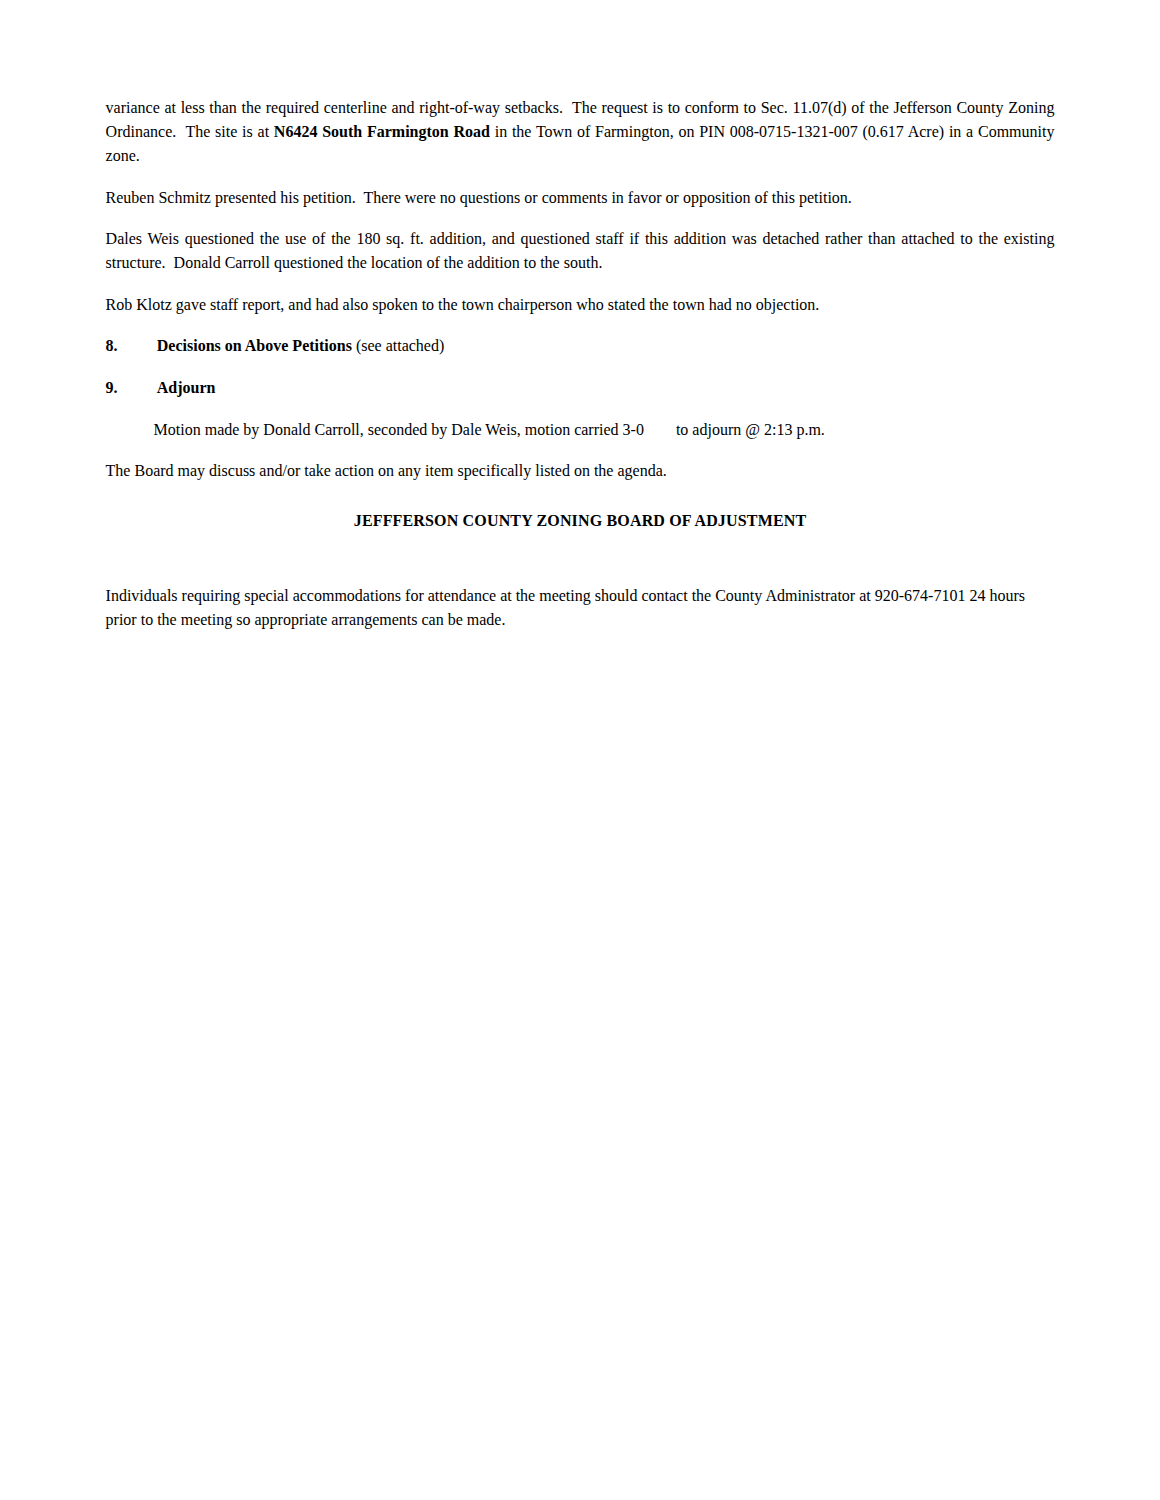variance at less than the required centerline and right-of-way setbacks. The request is to conform to Sec. 11.07(d) of the Jefferson County Zoning Ordinance. The site is at N6424 South Farmington Road in the Town of Farmington, on PIN 008-0715-1321-007 (0.617 Acre) in a Community zone.
Reuben Schmitz presented his petition. There were no questions or comments in favor or opposition of this petition.
Dales Weis questioned the use of the 180 sq. ft. addition, and questioned staff if this addition was detached rather than attached to the existing structure. Donald Carroll questioned the location of the addition to the south.
Rob Klotz gave staff report, and had also spoken to the town chairperson who stated the town had no objection.
8. Decisions on Above Petitions (see attached)
9. Adjourn
Motion made by Donald Carroll, seconded by Dale Weis, motion carried 3-0 to adjourn @ 2:13 p.m.
The Board may discuss and/or take action on any item specifically listed on the agenda.
JEFFFERSON COUNTY ZONING BOARD OF ADJUSTMENT
Individuals requiring special accommodations for attendance at the meeting should contact the County Administrator at 920-674-7101 24 hours prior to the meeting so appropriate arrangements can be made.